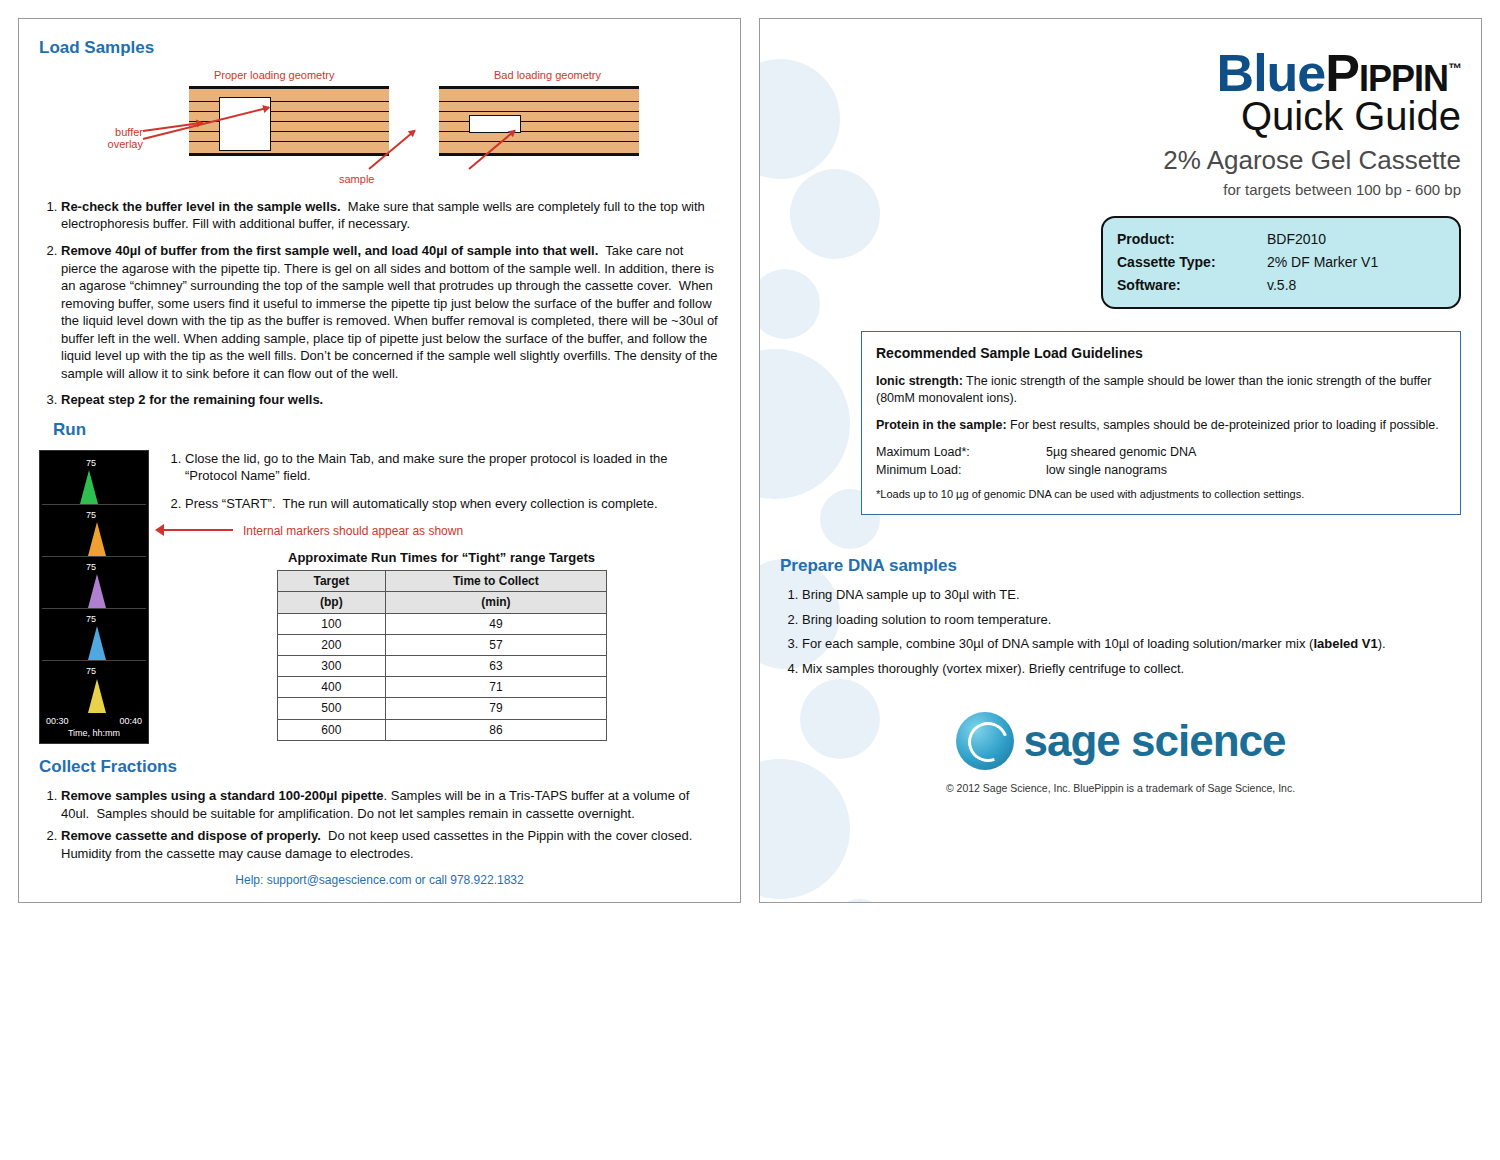Load Samples
Proper loading geometry
Bad loading geometry
buffer
overlay
sample
Re-check the buffer level in the sample wells. Make sure that sample wells are completely full to the top with electrophoresis buffer. Fill with additional buffer, if necessary.
Remove 40µl of buffer from the first sample well, and load 40µl of sample into that well. Take care not pierce the agarose with the pipette tip. There is gel on all sides and bottom of the sample well. In addition, there is an agarose “chimney” surrounding the top of the sample well that protrudes up through the cassette cover. When removing buffer, some users find it useful to immerse the pipette tip just below the surface of the buffer and follow the liquid level down with the tip as the buffer is removed. When buffer removal is completed, there will be ~30ul of buffer left in the well. When adding sample, place tip of pipette just below the surface of the buffer, and follow the liquid level up with the tip as the well fills. Don’t be concerned if the sample well slightly overfills. The density of the sample will allow it to sink before it can flow out of the well.
Repeat step 2 for the remaining four wells.
Run
75
75
75
75
75
00:3000:40
Time, hh:mm
Close the lid, go to the Main Tab, and make sure the proper protocol is loaded in the “Protocol Name” field.
Press “START”. The run will automatically stop when every collection is complete.
Internal markers should appear as shown
Approximate Run Times for “Tight” range Targets
| Target | Time to Collect |
| --- | --- |
| (bp) | (min) |
| 100 | 49 |
| 200 | 57 |
| 300 | 63 |
| 400 | 71 |
| 500 | 79 |
| 600 | 86 |
Collect Fractions
Remove samples using a standard 100-200µl pipette. Samples will be in a Tris-TAPS buffer at a volume of 40ul. Samples should be suitable for amplification. Do not let samples remain in cassette overnight.
Remove cassette and dispose of properly. Do not keep used cassettes in the Pippin with the cover closed. Humidity from the cassette may cause damage to electrodes.
Help: support@sagescience.com or call 978.922.1832
Blue Pippin™
Quick Guide
2% Agarose Gel Cassette
for targets between 100 bp - 600 bp
| Product: | BDF2010 |
| Cassette Type: | 2% DF Marker V1 |
| Software: | v.5.8 |
Recommended Sample Load Guidelines
Ionic strength: The ionic strength of the sample should be lower than the ionic strength of the buffer (80mM monovalent ions).
Protein in the sample: For best results, samples should be de-proteinized prior to loading if possible.
Maximum Load*:
5µg sheared genomic DNA
Minimum Load:
low single nanograms
*Loads up to 10 µg of genomic DNA can be used with adjustments to collection settings.
Prepare DNA samples
Bring DNA sample up to 30µl with TE.
Bring loading solution to room temperature.
For each sample, combine 30µl of DNA sample with 10µl of loading solution/marker mix (labeled V1).
Mix samples thoroughly (vortex mixer). Briefly centrifuge to collect.
sage science
© 2012 Sage Science, Inc. BluePippin is a trademark of Sage Science, Inc.